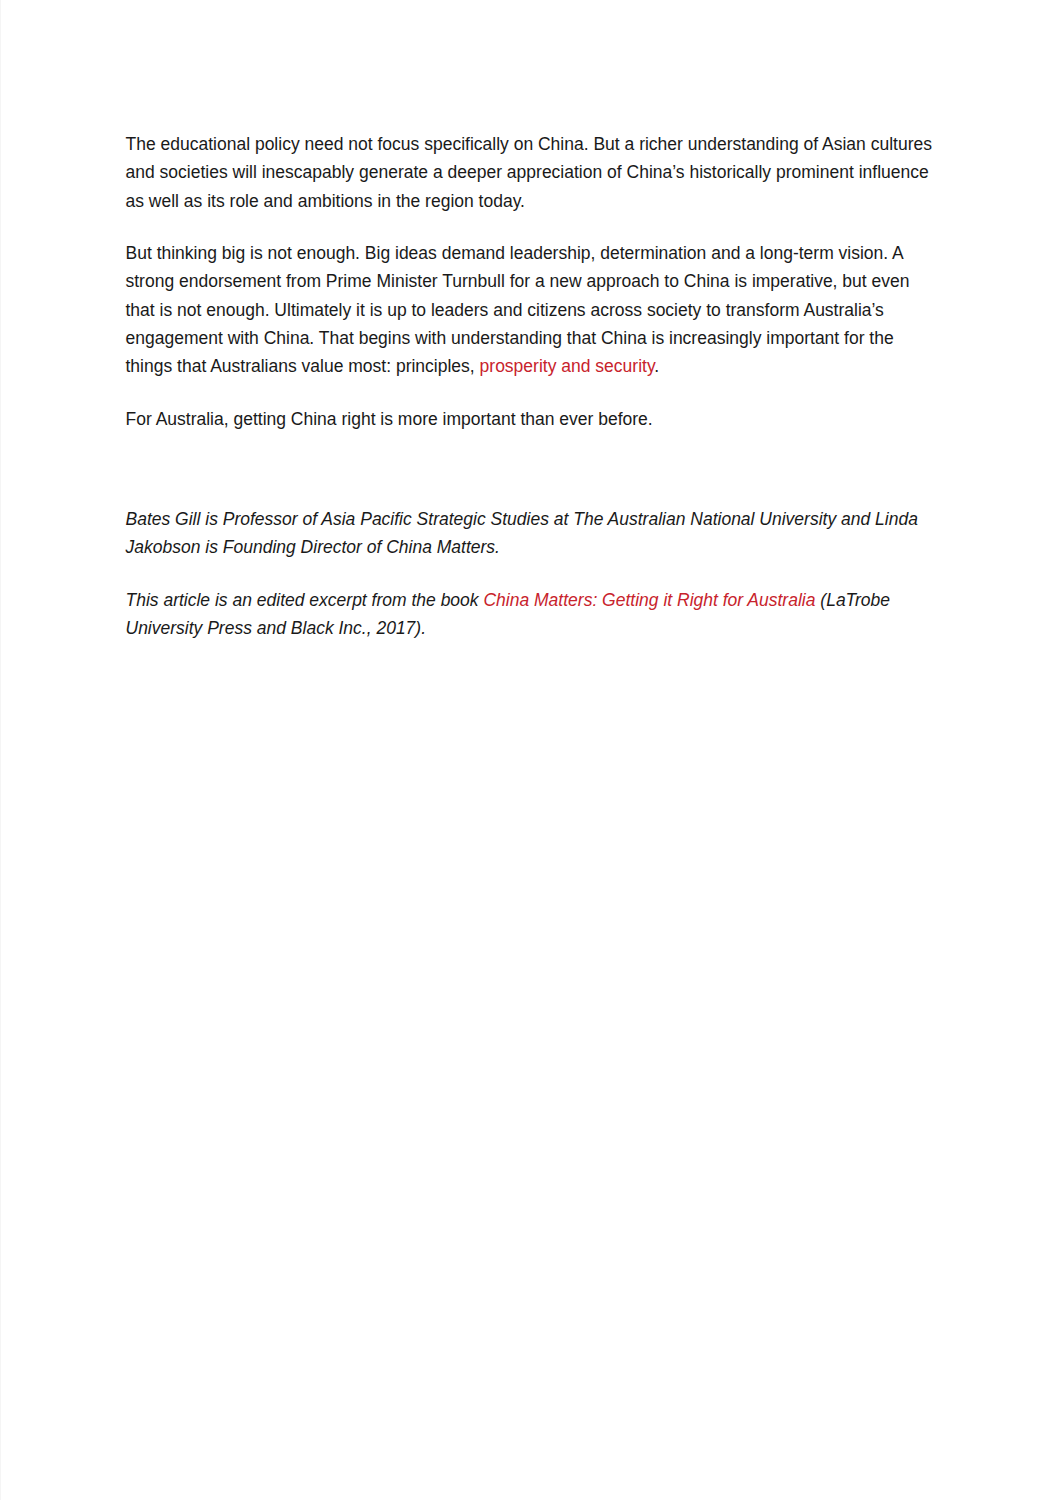The educational policy need not focus specifically on China. But a richer understanding of Asian cultures and societies will inescapably generate a deeper appreciation of China’s historically prominent influence as well as its role and ambitions in the region today.
But thinking big is not enough. Big ideas demand leadership, determination and a long-term vision. A strong endorsement from Prime Minister Turnbull for a new approach to China is imperative, but even that is not enough. Ultimately it is up to leaders and citizens across society to transform Australia’s engagement with China. That begins with understanding that China is increasingly important for the things that Australians value most: principles, prosperity and security.
For Australia, getting China right is more important than ever before.
Bates Gill is Professor of Asia Pacific Strategic Studies at The Australian National University and Linda Jakobson is Founding Director of China Matters.
This article is an edited excerpt from the book China Matters: Getting it Right for Australia (LaTrobe University Press and Black Inc., 2017).